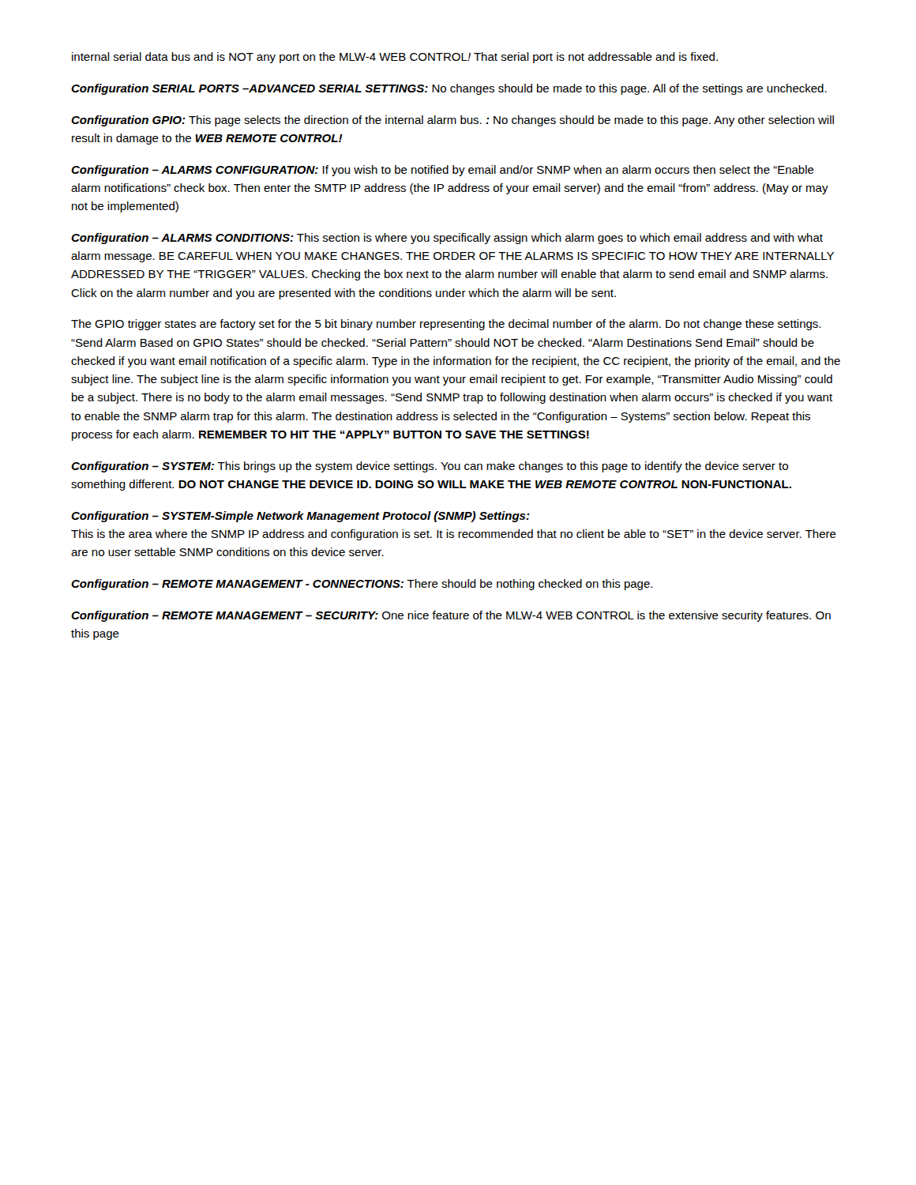internal serial data bus and is NOT any port on the MLW-4 WEB CONTROL! That serial port is not addressable and is fixed.
Configuration SERIAL PORTS –ADVANCED SERIAL SETTINGS: No changes should be made to this page. All of the settings are unchecked.
Configuration GPIO: This page selects the direction of the internal alarm bus. : No changes should be made to this page. Any other selection will result in damage to the WEB REMOTE CONTROL!
Configuration – ALARMS CONFIGURATION: If you wish to be notified by email and/or SNMP when an alarm occurs then select the “Enable alarm notifications” check box. Then enter the SMTP IP address (the IP address of your email server) and the email “from” address. (May or may not be implemented)
Configuration – ALARMS CONDITIONS: This section is where you specifically assign which alarm goes to which email address and with what alarm message. BE CAREFUL WHEN YOU MAKE CHANGES. THE ORDER OF THE ALARMS IS SPECIFIC TO HOW THEY ARE INTERNALLY ADDRESSED BY THE “TRIGGER” VALUES. Checking the box next to the alarm number will enable that alarm to send email and SNMP alarms. Click on the alarm number and you are presented with the conditions under which the alarm will be sent.
The GPIO trigger states are factory set for the 5 bit binary number representing the decimal number of the alarm. Do not change these settings. “Send Alarm Based on GPIO States” should be checked. “Serial Pattern” should NOT be checked. “Alarm Destinations Send Email” should be checked if you want email notification of a specific alarm. Type in the information for the recipient, the CC recipient, the priority of the email, and the subject line. The subject line is the alarm specific information you want your email recipient to get. For example, “Transmitter Audio Missing” could be a subject. There is no body to the alarm email messages. “Send SNMP trap to following destination when alarm occurs” is checked if you want to enable the SNMP alarm trap for this alarm. The destination address is selected in the “Configuration – Systems” section below. Repeat this process for each alarm. REMEMBER TO HIT THE “APPLY” BUTTON TO SAVE THE SETTINGS!
Configuration – SYSTEM: This brings up the system device settings. You can make changes to this page to identify the device server to something different. DO NOT CHANGE THE DEVICE ID. DOING SO WILL MAKE THE WEB REMOTE CONTROL NON-FUNCTIONAL.
Configuration – SYSTEM-Simple Network Management Protocol (SNMP) Settings:
This is the area where the SNMP IP address and configuration is set. It is recommended that no client be able to “SET” in the device server. There are no user settable SNMP conditions on this device server.
Configuration – REMOTE MANAGEMENT - CONNECTIONS: There should be nothing checked on this page.
Configuration – REMOTE MANAGEMENT – SECURITY: One nice feature of the MLW-4 WEB CONTROL is the extensive security features. On this page